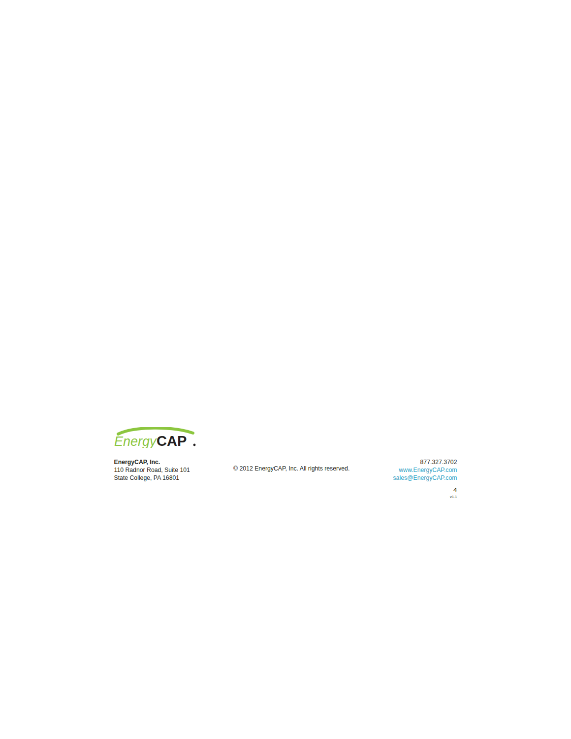Energy CAP
EnergyCAP, Inc.
110 Radnor Road, Suite 101
State College, PA 16801
© 2012 EnergyCAP, Inc. All rights reserved.
877.327.3702
www.EnergyCAP.com
sales@EnergyCAP.com
4
v1.1